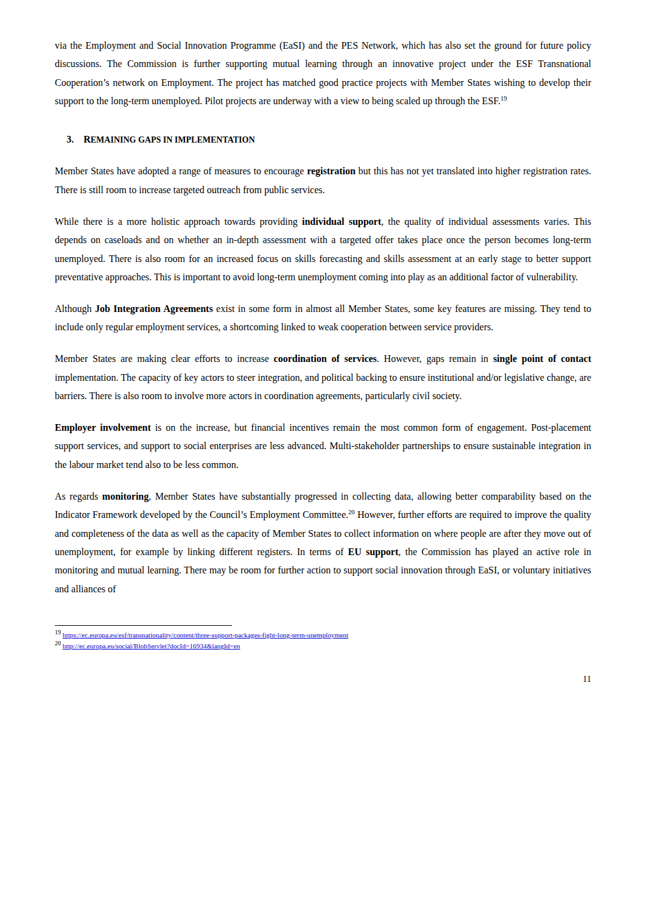via the Employment and Social Innovation Programme (EaSI) and the PES Network, which has also set the ground for future policy discussions. The Commission is further supporting mutual learning through an innovative project under the ESF Transnational Cooperation’s network on Employment. The project has matched good practice projects with Member States wishing to develop their support to the long-term unemployed. Pilot projects are underway with a view to being scaled up through the ESF.19
3. REMAINING GAPS IN IMPLEMENTATION
Member States have adopted a range of measures to encourage registration but this has not yet translated into higher registration rates. There is still room to increase targeted outreach from public services.
While there is a more holistic approach towards providing individual support, the quality of individual assessments varies. This depends on caseloads and on whether an in-depth assessment with a targeted offer takes place once the person becomes long-term unemployed. There is also room for an increased focus on skills forecasting and skills assessment at an early stage to better support preventative approaches. This is important to avoid long-term unemployment coming into play as an additional factor of vulnerability.
Although Job Integration Agreements exist in some form in almost all Member States, some key features are missing. They tend to include only regular employment services, a shortcoming linked to weak cooperation between service providers.
Member States are making clear efforts to increase coordination of services. However, gaps remain in single point of contact implementation. The capacity of key actors to steer integration, and political backing to ensure institutional and/or legislative change, are barriers. There is also room to involve more actors in coordination agreements, particularly civil society.
Employer involvement is on the increase, but financial incentives remain the most common form of engagement. Post-placement support services, and support to social enterprises are less advanced. Multi-stakeholder partnerships to ensure sustainable integration in the labour market tend also to be less common.
As regards monitoring, Member States have substantially progressed in collecting data, allowing better comparability based on the Indicator Framework developed by the Council’s Employment Committee.20 However, further efforts are required to improve the quality and completeness of the data as well as the capacity of Member States to collect information on where people are after they move out of unemployment, for example by linking different registers. In terms of EU support, the Commission has played an active role in monitoring and mutual learning. There may be room for further action to support social innovation through EaSI, or voluntary initiatives and alliances of
19 https://ec.europa.eu/esf/transnationality/content/three-support-packages-fight-long-term-unemployment
20 http://ec.europa.eu/social/BlobServlet?docId=16934&langId=en
11